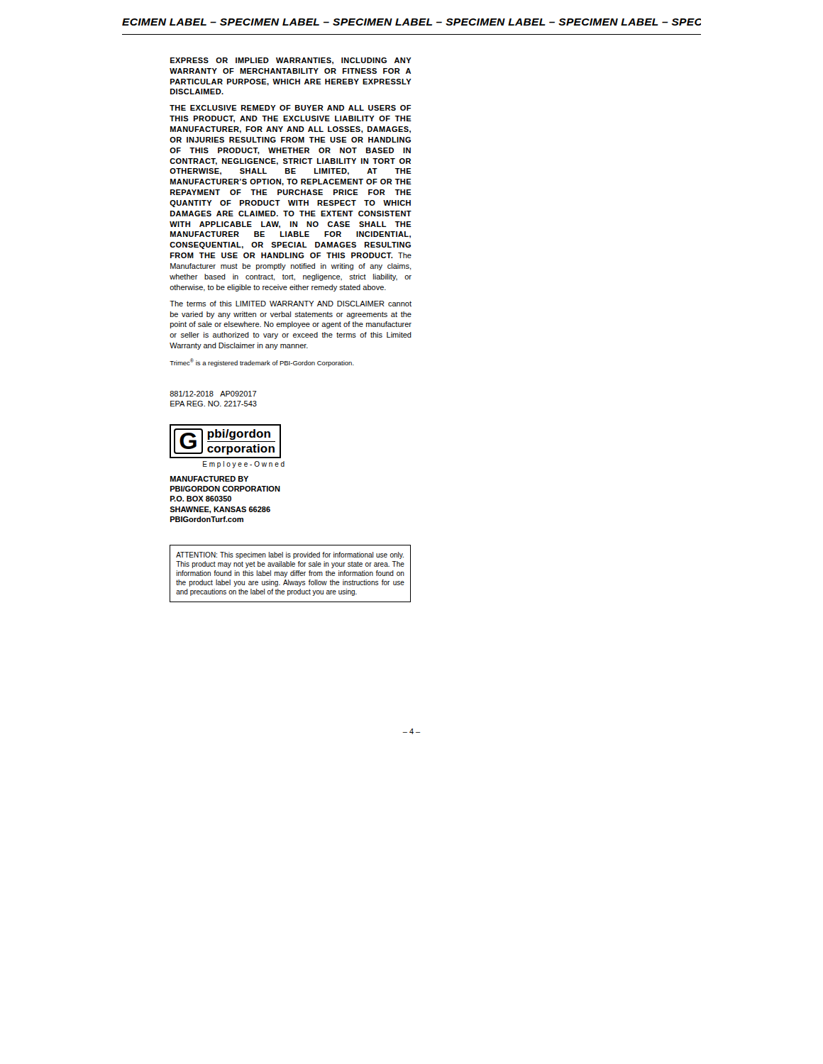ECIMEN LABEL – SPECIMEN LABEL – SPECIMEN LABEL – SPECIMEN LABEL – SPECIMEN LABEL – SPECI
EXPRESS OR IMPLIED WARRANTIES, INCLUDING ANY WAR­RANTY OF MERCHANTABILITY OR FITNESS FOR A PARTICULAR PURPOSE, WHICH ARE HEREBY EXPRESSLY DISCLAIMED.
THE EXCLUSIVE REMEDY OF BUYER AND ALL USERS OF THIS PRODUCT, AND THE EXCLUSIVE LIABILITY OF THE MANUFAC­TURER, FOR ANY AND ALL LOSSES, DAMAGES, OR INJURIES RESULTING FROM THE USE OR HANDLING OF THIS PRODUCT, WHETHER OR NOT BASED IN CONTRACT, NEGLIGENCE, STRICT LIABILITY IN TORT OR OTHERWISE, SHALL BE LIMITED, AT THE MANUFACTURER’S OPTION, TO REPLACEMENT OF OR THE REPAYMENT OF THE PURCHASE PRICE FOR THE QUANTITY OF PRODUCT WITH RESPECT TO WHICH DAMAGES ARE CLAIMED. TO THE EXTENT CONSISTENT WITH APPLICABLE LAW, IN NO CASE SHALL THE MANUFACTURER BE LIABLE FOR INCIDENTIAL, CONSEQUENTIAL, OR SPECIAL DAMAGES RESULTING FROM THE USE OR HANDLING OF THIS PRODUCT. The Manufacturer must be promptly notified in writing of any claims, whether based in contract, tort, negligence, strict liability, or otherwise, to be eligible to receive either remedy stated above.
The terms of this LIMITED WARRANTY AND DISCLAIMER cannot be varied by any written or verbal statements or agreements at the point of sale or elsewhere. No employee or agent of the manufacturer or seller is authorized to vary or exceed the terms of this Limited Warranty and Disclaimer in any manner.
Trimec® is a registered trademark of PBI-Gordon Corporation.
881/12-2018 AP092017
EPA REG. NO. 2217-543
G
pbi/gordon corporation
Employee-Owned
MANUFACTURED BY
PBI/GORDON CORPORATION
P.O. BOX 860350
SHAWNEE, KANSAS 66286
PBIGordonTurf.com
ATTENTION: This specimen label is provided for informational use only. This product may not yet be available for sale in your state or area. The infor­mation found in this label may differ from the information found on the product label you are using. Always follow the instructions for use and precautions on the label of the product you are using.
– 4 –